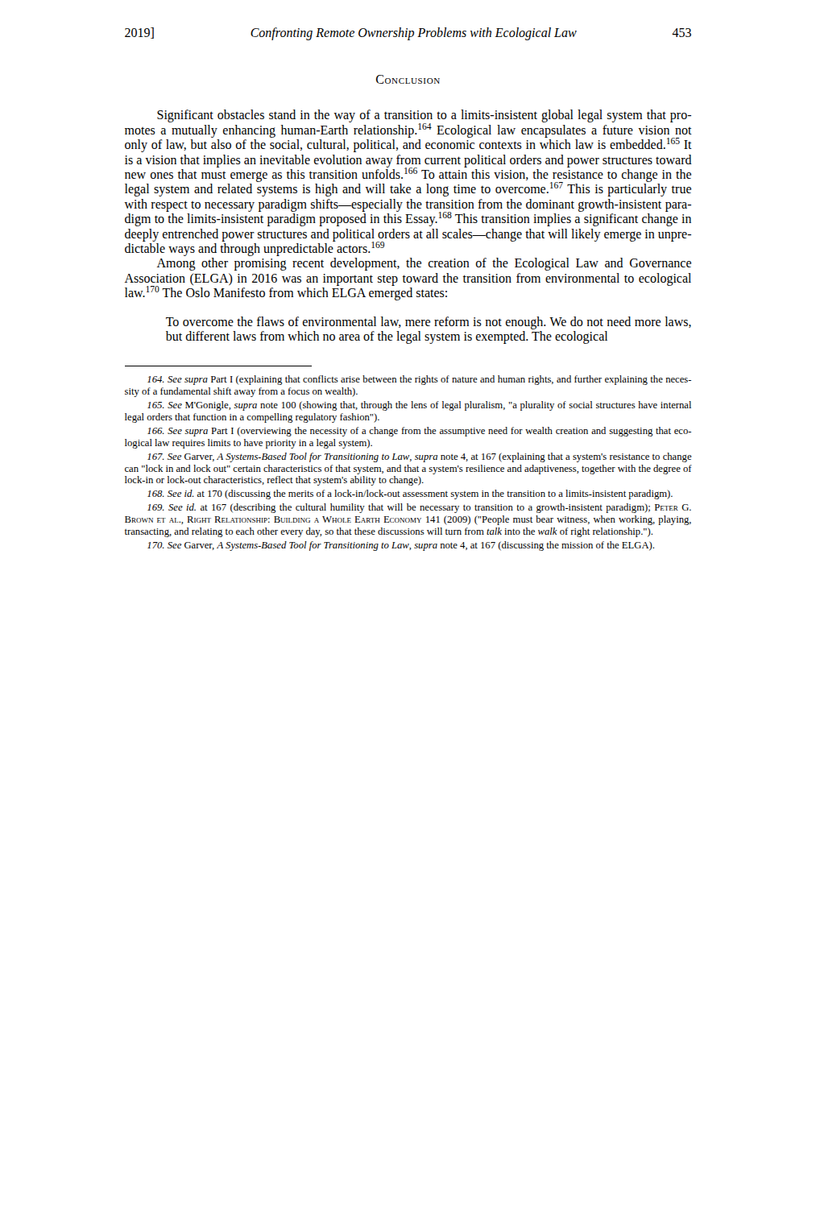2019] Confronting Remote Ownership Problems with Ecological Law 453
Conclusion
Significant obstacles stand in the way of a transition to a limits-insistent global legal system that promotes a mutually enhancing human-Earth relationship.164 Ecological law encapsulates a future vision not only of law, but also of the social, cultural, political, and economic contexts in which law is embedded.165 It is a vision that implies an inevitable evolution away from current political orders and power structures toward new ones that must emerge as this transition unfolds.166 To attain this vision, the resistance to change in the legal system and related systems is high and will take a long time to overcome.167 This is particularly true with respect to necessary paradigm shifts—especially the transition from the dominant growth-insistent paradigm to the limits-insistent paradigm proposed in this Essay.168 This transition implies a significant change in deeply entrenched power structures and political orders at all scales—change that will likely emerge in unpredictable ways and through unpredictable actors.169
Among other promising recent development, the creation of the Ecological Law and Governance Association (ELGA) in 2016 was an important step toward the transition from environmental to ecological law.170 The Oslo Manifesto from which ELGA emerged states:
To overcome the flaws of environmental law, mere reform is not enough. We do not need more laws, but different laws from which no area of the legal system is exempted. The ecological
164. See supra Part I (explaining that conflicts arise between the rights of nature and human rights, and further explaining the necessity of a fundamental shift away from a focus on wealth).
165. See M'Gonigle, supra note 100 (showing that, through the lens of legal pluralism, "a plurality of social structures have internal legal orders that function in a compelling regulatory fashion").
166. See supra Part I (overviewing the necessity of a change from the assumptive need for wealth creation and suggesting that ecological law requires limits to have priority in a legal system).
167. See Garver, A Systems-Based Tool for Transitioning to Law, supra note 4, at 167 (explaining that a system's resistance to change can "lock in and lock out" certain characteristics of that system, and that a system's resilience and adaptiveness, together with the degree of lock-in or lock-out characteristics, reflect that system's ability to change).
168. See id. at 170 (discussing the merits of a lock-in/lock-out assessment system in the transition to a limits-insistent paradigm).
169. See id. at 167 (describing the cultural humility that will be necessary to transition to a growth-insistent paradigm); Peter G. Brown et al., Right Relationship: Building a Whole Earth Economy 141 (2009) ("People must bear witness, when working, playing, transacting, and relating to each other every day, so that these discussions will turn from talk into the walk of right relationship.").
170. See Garver, A Systems-Based Tool for Transitioning to Law, supra note 4, at 167 (discussing the mission of the ELGA).